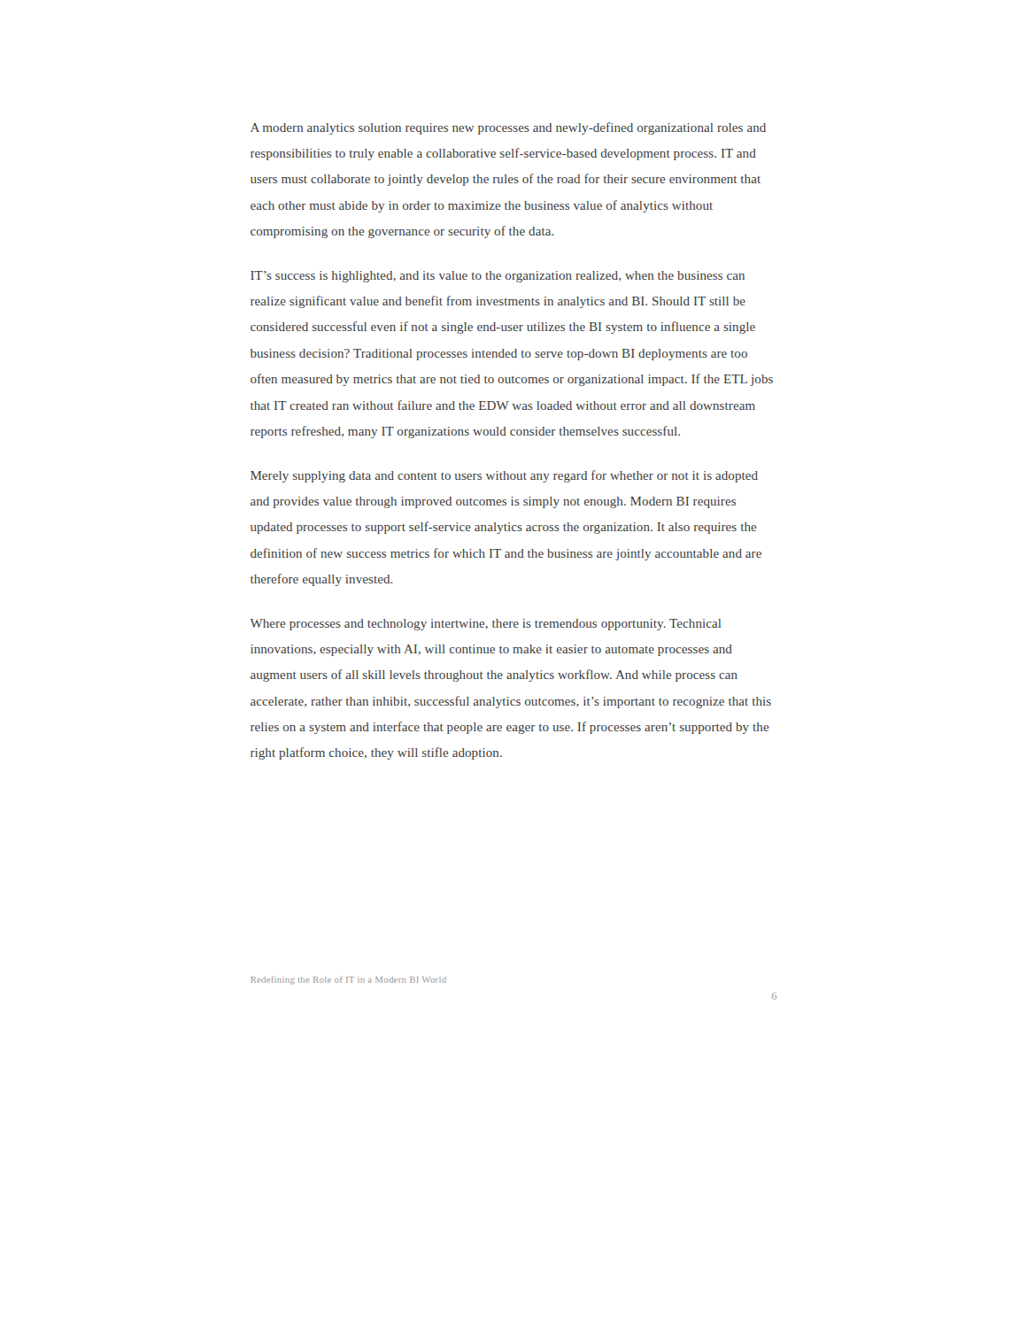A modern analytics solution requires new processes and newly-defined organizational roles and responsibilities to truly enable a collaborative self-service-based development process. IT and users must collaborate to jointly develop the rules of the road for their secure environment that each other must abide by in order to maximize the business value of analytics without compromising on the governance or security of the data.
IT’s success is highlighted, and its value to the organization realized, when the business can realize significant value and benefit from investments in analytics and BI. Should IT still be considered successful even if not a single end-user utilizes the BI system to influence a single business decision? Traditional processes intended to serve top-down BI deployments are too often measured by metrics that are not tied to outcomes or organizational impact. If the ETL jobs that IT created ran without failure and the EDW was loaded without error and all downstream reports refreshed, many IT organizations would consider themselves successful.
Merely supplying data and content to users without any regard for whether or not it is adopted and provides value through improved outcomes is simply not enough. Modern BI requires updated processes to support self-service analytics across the organization. It also requires the definition of new success metrics for which IT and the business are jointly accountable and are therefore equally invested.
Where processes and technology intertwine, there is tremendous opportunity. Technical innovations, especially with AI, will continue to make it easier to automate processes and augment users of all skill levels throughout the analytics workflow. And while process can accelerate, rather than inhibit, successful analytics outcomes, it’s important to recognize that this relies on a system and interface that people are eager to use. If processes aren’t supported by the right platform choice, they will stifle adoption.
Redefining the Role of IT in a Modern BI World
6